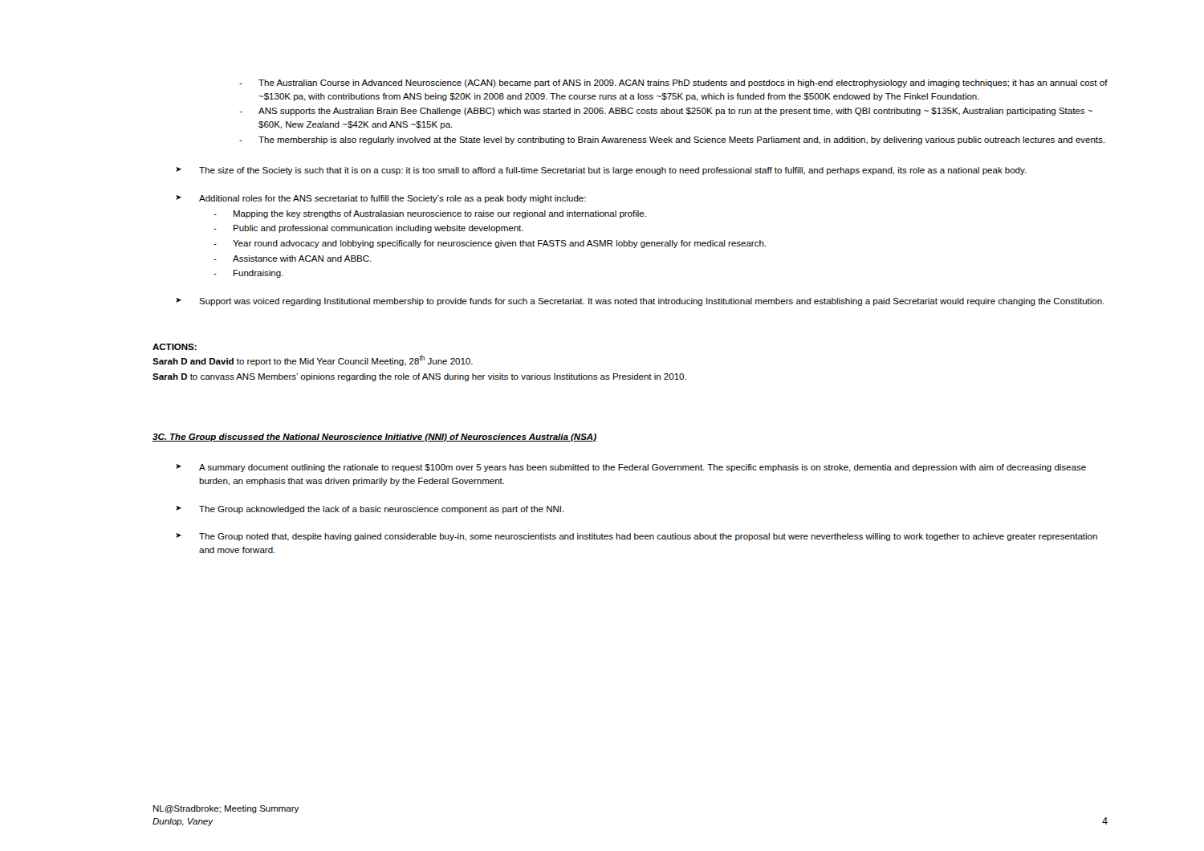The Australian Course in Advanced Neuroscience (ACAN) became part of ANS in 2009. ACAN trains PhD students and postdocs in high-end electrophysiology and imaging techniques; it has an annual cost of ~$130K pa, with contributions from ANS being $20K in 2008 and 2009. The course runs at a loss ~$75K pa, which is funded from the $500K endowed by The Finkel Foundation.
ANS supports the Australian Brain Bee Challenge (ABBC) which was started in 2006. ABBC costs about $250K pa to run at the present time, with QBI contributing ~ $135K, Australian participating States ~ $60K, New Zealand ~$42K and ANS ~$15K pa.
The membership is also regularly involved at the State level by contributing to Brain Awareness Week and Science Meets Parliament and, in addition, by delivering various public outreach lectures and events.
The size of the Society is such that it is on a cusp: it is too small to afford a full-time Secretariat but is large enough to need professional staff to fulfill, and perhaps expand, its role as a national peak body.
Additional roles for the ANS secretariat to fulfill the Society’s role as a peak body might include:
Mapping the key strengths of Australasian neuroscience to raise our regional and international profile.
Public and professional communication including website development.
Year round advocacy and lobbying specifically for neuroscience given that FASTS and ASMR lobby generally for medical research.
Assistance with ACAN and ABBC.
Fundraising.
Support was voiced regarding Institutional membership to provide funds for such a Secretariat. It was noted that introducing Institutional members and establishing a paid Secretariat would require changing the Constitution.
ACTIONS:
Sarah D and David to report to the Mid Year Council Meeting, 28th June 2010.
Sarah D to canvass ANS Members’ opinions regarding the role of ANS during her visits to various Institutions as President in 2010.
3C. The Group discussed the National Neuroscience Initiative (NNI) of Neurosciences Australia (NSA)
A summary document outlining the rationale to request $100m over 5 years has been submitted to the Federal Government. The specific emphasis is on stroke, dementia and depression with aim of decreasing disease burden, an emphasis that was driven primarily by the Federal Government.
The Group acknowledged the lack of a basic neuroscience component as part of the NNI.
The Group noted that, despite having gained considerable buy-in, some neuroscientists and institutes had been cautious about the proposal but were nevertheless willing to work together to achieve greater representation and move forward.
NL@Stradbroke; Meeting Summary
Dunlop, Vaney
4